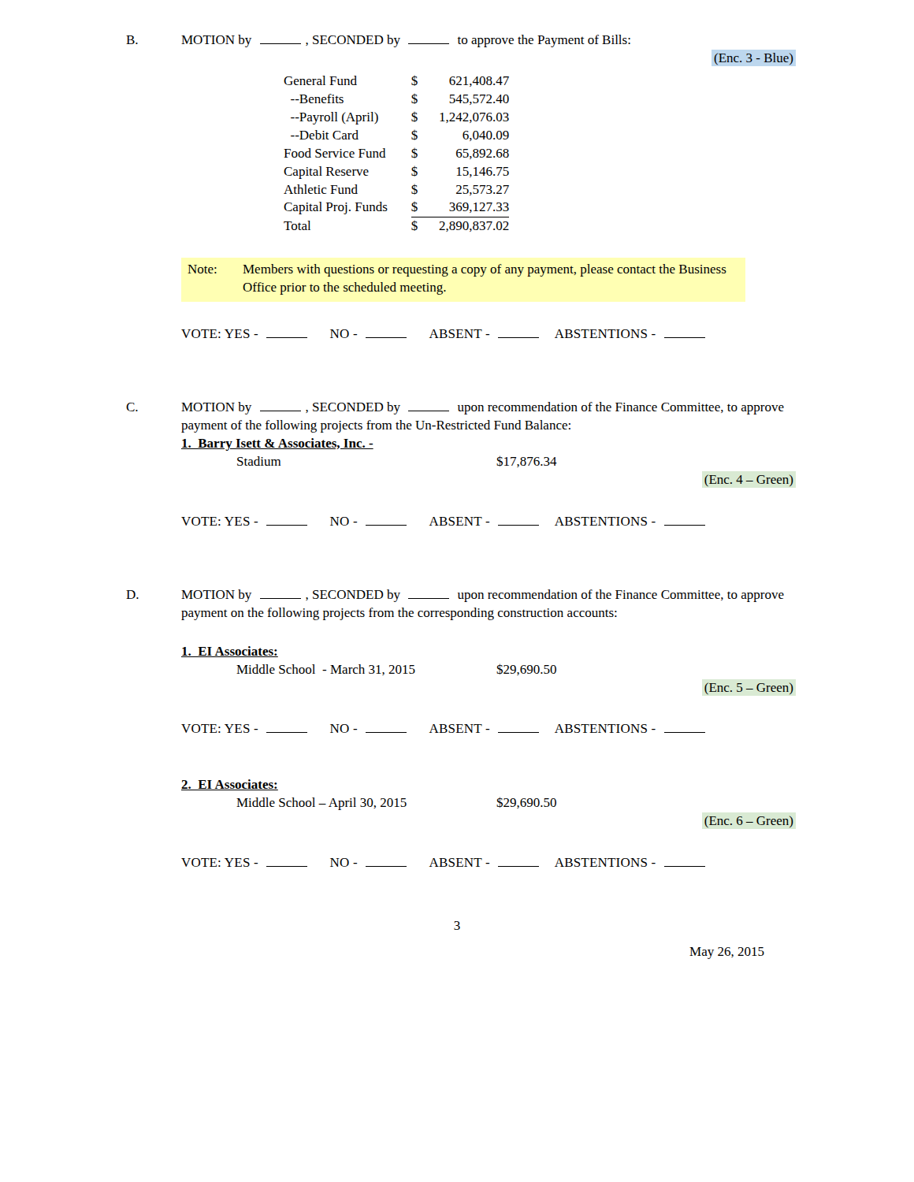B.
MOTION by , SECONDED by to approve the Payment of Bills:
(Enc. 3 - Blue)
| General Fund | $ | 621,408.47 |
| --Benefits | $ | 545,572.40 |
| --Payroll (April) | $ | 1,242,076.03 |
| --Debit Card | $ | 6,040.09 |
| Food Service Fund | $ | 65,892.68 |
| Capital Reserve | $ | 15,146.75 |
| Athletic Fund | $ | 25,573.27 |
| Capital Proj. Funds | $ | 369,127.33 |
| Total | $ | 2,890,837.02 |
Note:
Members with questions or requesting a copy of any payment, please contact the Business Office prior to the scheduled meeting.
VOTE: YES - NO - ABSENT - ABSTENTIONS -
C.
MOTION by , SECONDED by upon recommendation of the Finance Committee, to approve payment of the following projects from the Un-Restricted Fund Balance:
1. Barry Isett & Associates, Inc. -
Stadium $17,876.34
(Enc. 4 – Green)
VOTE: YES - NO - ABSENT - ABSTENTIONS -
D.
MOTION by , SECONDED by upon recommendation of the Finance Committee, to approve payment on the following projects from the corresponding construction accounts:
1. EI Associates:
Middle School - March 31, 2015 $29,690.50
(Enc. 5 – Green)
VOTE: YES - NO - ABSENT - ABSTENTIONS -
2. EI Associates:
Middle School – April 30, 2015 $29,690.50
(Enc. 6 – Green)
VOTE: YES - NO - ABSENT - ABSTENTIONS -
3
May 26, 2015